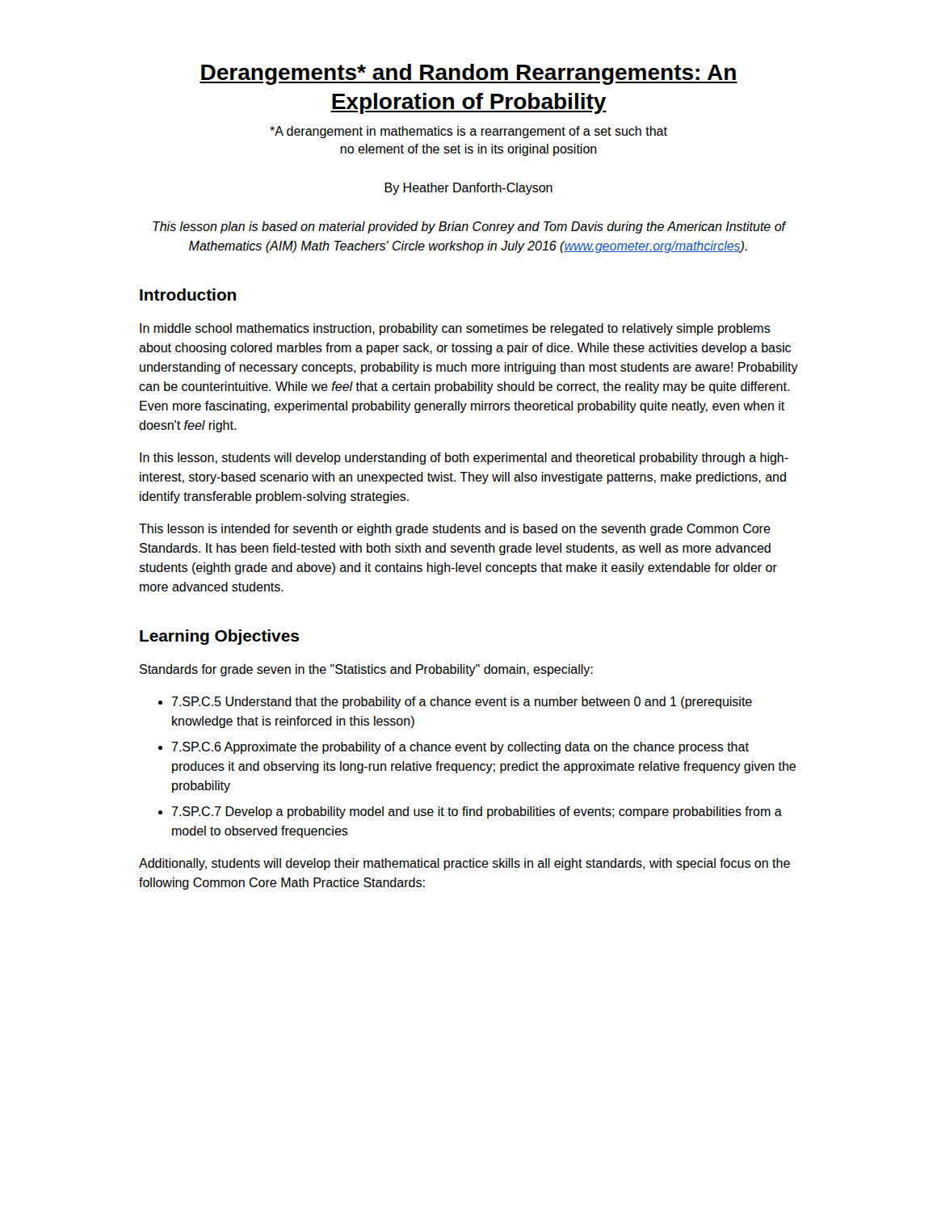Derangements* and Random Rearrangements: An Exploration of Probability
*A derangement in mathematics is a rearrangement of a set such that
no element of the set is in its original position
By Heather Danforth-Clayson
This lesson plan is based on material provided by Brian Conrey and Tom Davis during the American Institute of Mathematics (AIM) Math Teachers' Circle workshop in July 2016 (www.geometer.org/mathcircles).
Introduction
In middle school mathematics instruction, probability can sometimes be relegated to relatively simple problems about choosing colored marbles from a paper sack, or tossing a pair of dice. While these activities develop a basic understanding of necessary concepts, probability is much more intriguing than most students are aware! Probability can be counterintuitive. While we feel that a certain probability should be correct, the reality may be quite different. Even more fascinating, experimental probability generally mirrors theoretical probability quite neatly, even when it doesn't feel right.
In this lesson, students will develop understanding of both experimental and theoretical probability through a high-interest, story-based scenario with an unexpected twist. They will also investigate patterns, make predictions, and identify transferable problem-solving strategies.
This lesson is intended for seventh or eighth grade students and is based on the seventh grade Common Core Standards. It has been field-tested with both sixth and seventh grade level students, as well as more advanced students (eighth grade and above) and it contains high-level concepts that make it easily extendable for older or more advanced students.
Learning Objectives
Standards for grade seven in the "Statistics and Probability" domain, especially:
7.SP.C.5 Understand that the probability of a chance event is a number between 0 and 1 (prerequisite knowledge that is reinforced in this lesson)
7.SP.C.6 Approximate the probability of a chance event by collecting data on the chance process that produces it and observing its long-run relative frequency; predict the approximate relative frequency given the probability
7.SP.C.7 Develop a probability model and use it to find probabilities of events; compare probabilities from a model to observed frequencies
Additionally, students will develop their mathematical practice skills in all eight standards, with special focus on the following Common Core Math Practice Standards: